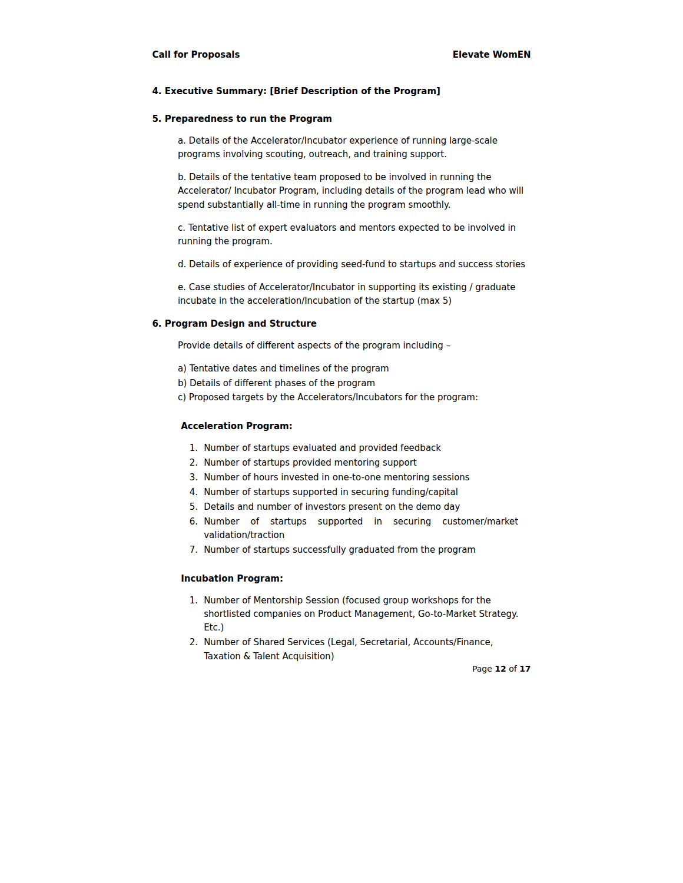Call for Proposals
Elevate WomEN
4. Executive Summary: [Brief Description of the Program]
5. Preparedness to run the Program
a. Details of the Accelerator/Incubator experience of running large-scale programs involving scouting, outreach, and training support.
b. Details of the tentative team proposed to be involved in running the Accelerator/ Incubator Program, including details of the program lead who will spend substantially all-time in running the program smoothly.
c. Tentative list of expert evaluators and mentors expected to be involved in running the program.
d. Details of experience of providing seed-fund to startups and success stories
e. Case studies of Accelerator/Incubator in supporting its existing / graduate incubate in the acceleration/Incubation of the startup (max 5)
6. Program Design and Structure
Provide details of different aspects of the program including –
a) Tentative dates and timelines of the program
b) Details of different phases of the program
c) Proposed targets by the Accelerators/Incubators for the program:
Acceleration Program:
Number of startups evaluated and provided feedback
Number of startups provided mentoring support
Number of hours invested in one-to-one mentoring sessions
Number of startups supported in securing funding/capital
Details and number of investors present on the demo day
Number of startups supported in securing customer/market validation/traction
Number of startups successfully graduated from the program
Incubation Program:
Number of Mentorship Session (focused group workshops for the shortlisted companies on Product Management, Go-to-Market Strategy. Etc.)
Number of Shared Services (Legal, Secretarial, Accounts/Finance, Taxation & Talent Acquisition)
Page 12 of 17